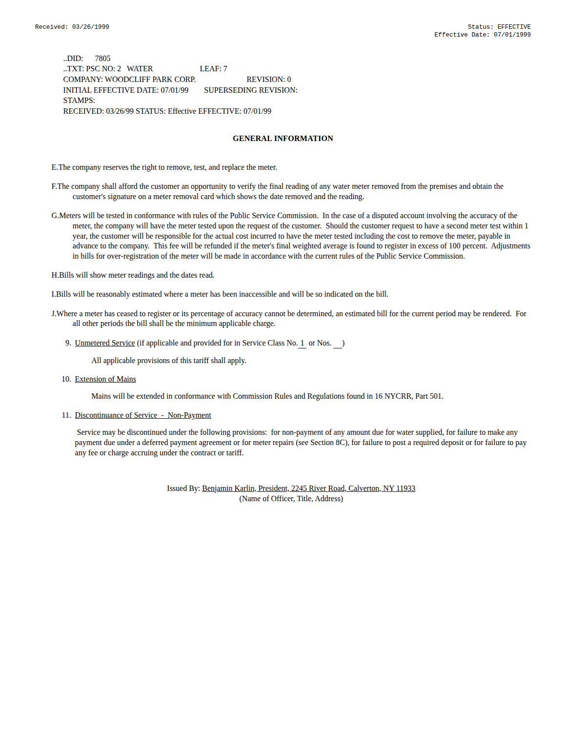Received: 03/26/1999
Status: EFFECTIVE Effective Date: 07/01/1999
..DID: 7805 ..TXT: PSC NO: 2 WATER LEAF: 7 COMPANY: WOODCLIFF PARK CORP. REVISION: 0 INITIAL EFFECTIVE DATE: 07/01/99 SUPERSEDING REVISION: STAMPS: RECEIVED: 03/26/99 STATUS: Effective EFFECTIVE: 07/01/99
GENERAL INFORMATION
E. The company reserves the right to remove, test, and replace the meter.
F. The company shall afford the customer an opportunity to verify the final reading of any water meter removed from the premises and obtain the customer's signature on a meter removal card which shows the date removed and the reading.
G. Meters will be tested in conformance with rules of the Public Service Commission. In the case of a disputed account involving the accuracy of the meter, the company will have the meter tested upon the request of the customer. Should the customer request to have a second meter test within 1 year, the customer will be responsible for the actual cost incurred to have the meter tested including the cost to remove the meter, payable in advance to the company. This fee will be refunded if the meter's final weighted average is found to register in excess of 100 percent. Adjustments in bills for over-registration of the meter will be made in accordance with the current rules of the Public Service Commission.
H. Bills will show meter readings and the dates read.
I. Bills will be reasonably estimated where a meter has been inaccessible and will be so indicated on the bill.
J. Where a meter has ceased to register or its percentage of accuracy cannot be determined, an estimated bill for the current period may be rendered. For all other periods the bill shall be the minimum applicable charge.
9. Unmetered Service (if applicable and provided for in Service Class No. 1 or Nos. )
All applicable provisions of this tariff shall apply.
10. Extension of Mains
Mains will be extended in conformance with Commission Rules and Regulations found in 16 NYCRR, Part 501.
11. Discontinuance of Service - Non-Payment
Service may be discontinued under the following provisions: for non-payment of any amount due for water supplied, for failure to make any payment due under a deferred payment agreement or for meter repairs (see Section 8C), for failure to post a required deposit or for failure to pay any fee or charge accruing under the contract or tariff.
Issued By: Benjamin Karlin, President, 2245 River Road, Calverton, NY 11933 (Name of Officer, Title, Address)